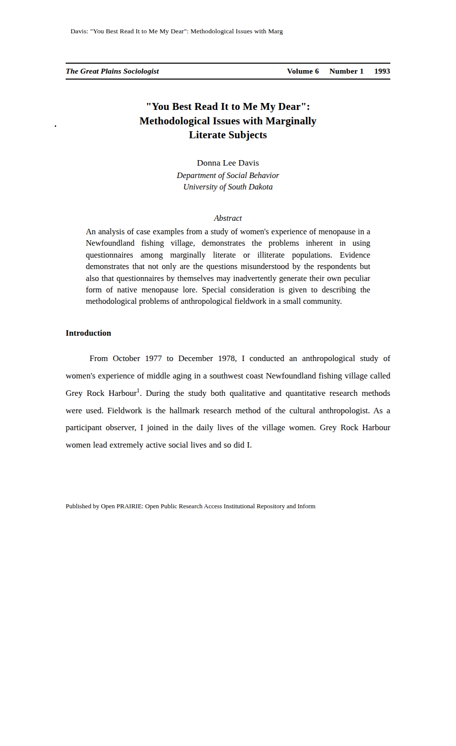Davis: "You Best Read It to Me My Dear": Methodological Issues with Marg
The Great Plains Sociologist
Volume 6 Number 11993
"You Best Read It to Me My Dear":
Methodological Issues with Marginally
Literate Subjects
Donna Lee Davis
Department of Social Behavior
University of South Dakota
Abstract
An analysis of case examples from a study of women's experience of menopause in a Newfoundland fishing village, demonstrates the problems inherent in using questionnaires among marginally literate or illiterate populations. Evidence demonstrates that not only are the questions misunderstood by the respondents but also that questionnaires by themselves may inadvertently generate their own peculiar form of native menopause lore. Special consideration is given to describing the methodological problems of anthropological fieldwork in a small community.
Introduction
From October 1977 to December 1978, I conducted an anthropological study of women's experience of middle aging in a southwest coast Newfoundland fishing village called Grey Rock Harbour1. During the study both qualitative and quantitative research methods were used. Fieldwork is the hallmark research method of the cultural anthropologist. As a participant observer, I joined in the daily lives of the village women. Grey Rock Harbour women lead extremely active social lives and so did I.
Published by Open PRAIRIE: Open Public Research Access Institutional Repository and Inform